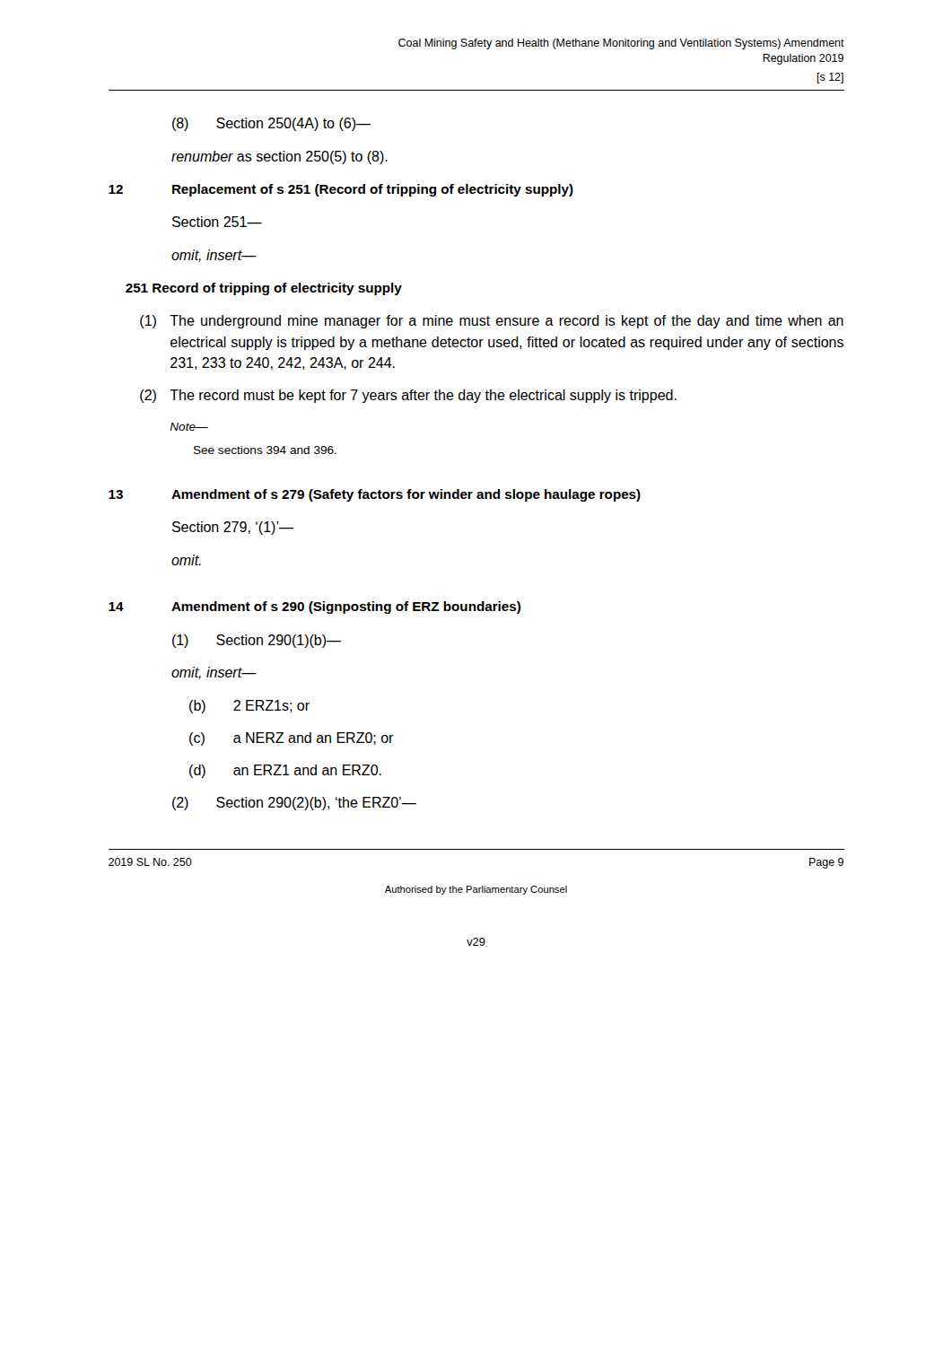Coal Mining Safety and Health (Methane Monitoring and Ventilation Systems) Amendment Regulation 2019
[s 12]
(8)
Section 250(4A) to (6)—
renumber as section 250(5) to (8).
12
Replacement of s 251 (Record of tripping of electricity supply)
Section 251—
omit, insert—
251 Record of tripping of electricity supply
(1)
The underground mine manager for a mine must ensure a record is kept of the day and time when an electrical supply is tripped by a methane detector used, fitted or located as required under any of sections 231, 233 to 240, 242, 243A, or 244.
(2)
The record must be kept for 7 years after the day the electrical supply is tripped.
Note—
See sections 394 and 396.
13
Amendment of s 279 (Safety factors for winder and slope haulage ropes)
Section 279, ‘(1)’—
omit.
14
Amendment of s 290 (Signposting of ERZ boundaries)
(1)
Section 290(1)(b)—
omit, insert—
(b)
2 ERZ1s; or
(c)
a NERZ and an ERZ0; or
(d)
an ERZ1 and an ERZ0.
(2)
Section 290(2)(b), ‘the ERZ0’—
2019 SL No. 250
Page 9
Authorised by the Parliamentary Counsel
v29